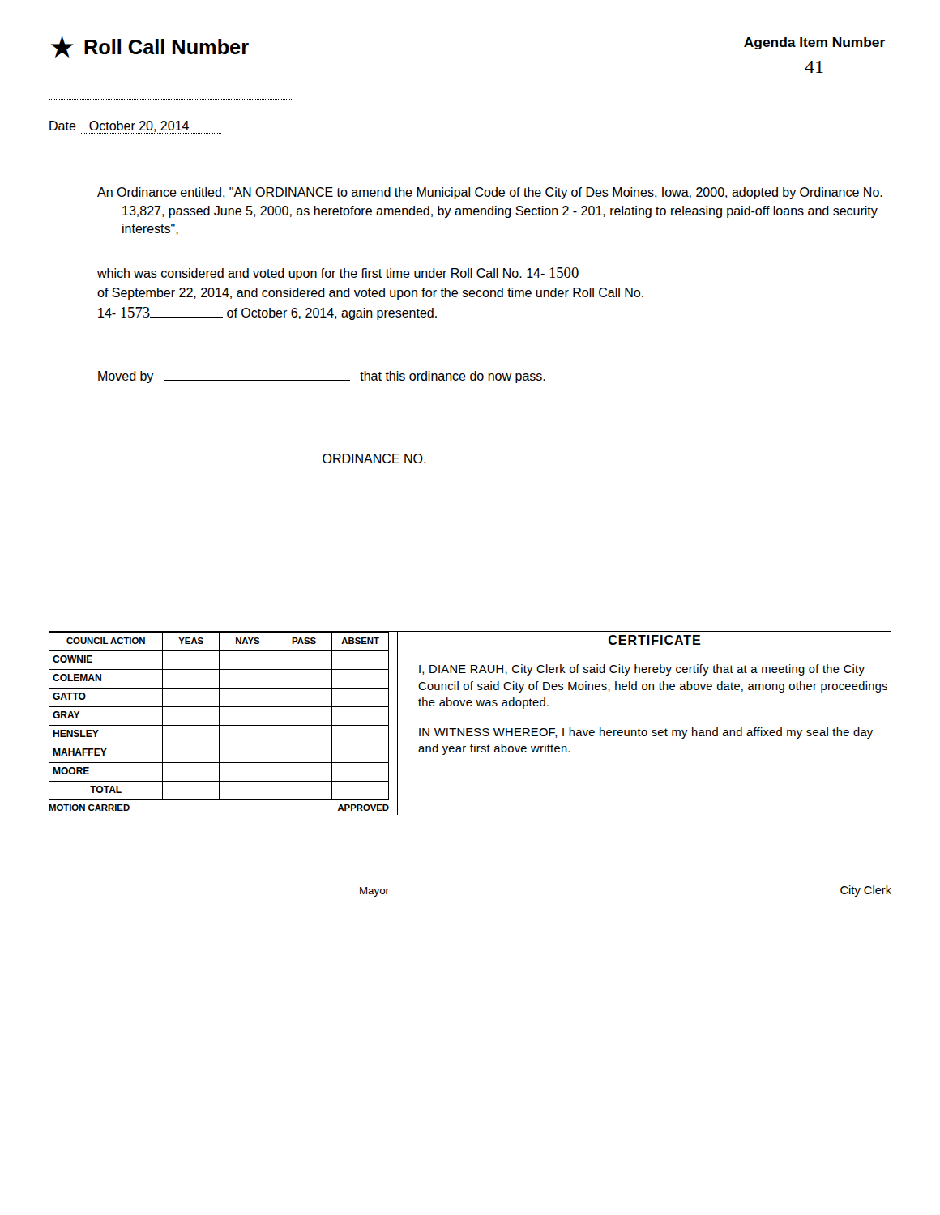★ Roll Call Number
Agenda Item Number
41
Date October 20, 2014
An Ordinance entitled, "AN ORDINANCE to amend the Municipal Code of the City of Des Moines, Iowa, 2000, adopted by Ordinance No. 13,827, passed June 5, 2000, as heretofore amended, by amending Section 2 - 201, relating to releasing paid-off loans and security interests",
which was considered and voted upon for the first time under Roll Call No. 14- 1500
of September 22, 2014, and considered and voted upon for the second time under Roll Call No.
14- 1573 of October 6, 2014, again presented.
Moved by that this ordinance do now pass.
ORDINANCE NO.
| COUNCIL ACTION | YEAS | NAYS | PASS | ABSENT |
| --- | --- | --- | --- | --- |
| COWNIE | | | | |
| COLEMAN | | | | |
| GATTO | | | | |
| GRAY | | | | |
| HENSLEY | | | | |
| MAHAFFEY | | | | |
| MOORE | | | | |
| TOTAL | | | | |
MOTION CARRIED APPROVED
CERTIFICATE
I, DIANE RAUH, City Clerk of said City hereby certify that at a meeting of the City Council of said City of Des Moines, held on the above date, among other proceedings the above was adopted.
IN WITNESS WHEREOF, I have hereunto set my hand and affixed my seal the day and year first above written.
Mayor
City Clerk